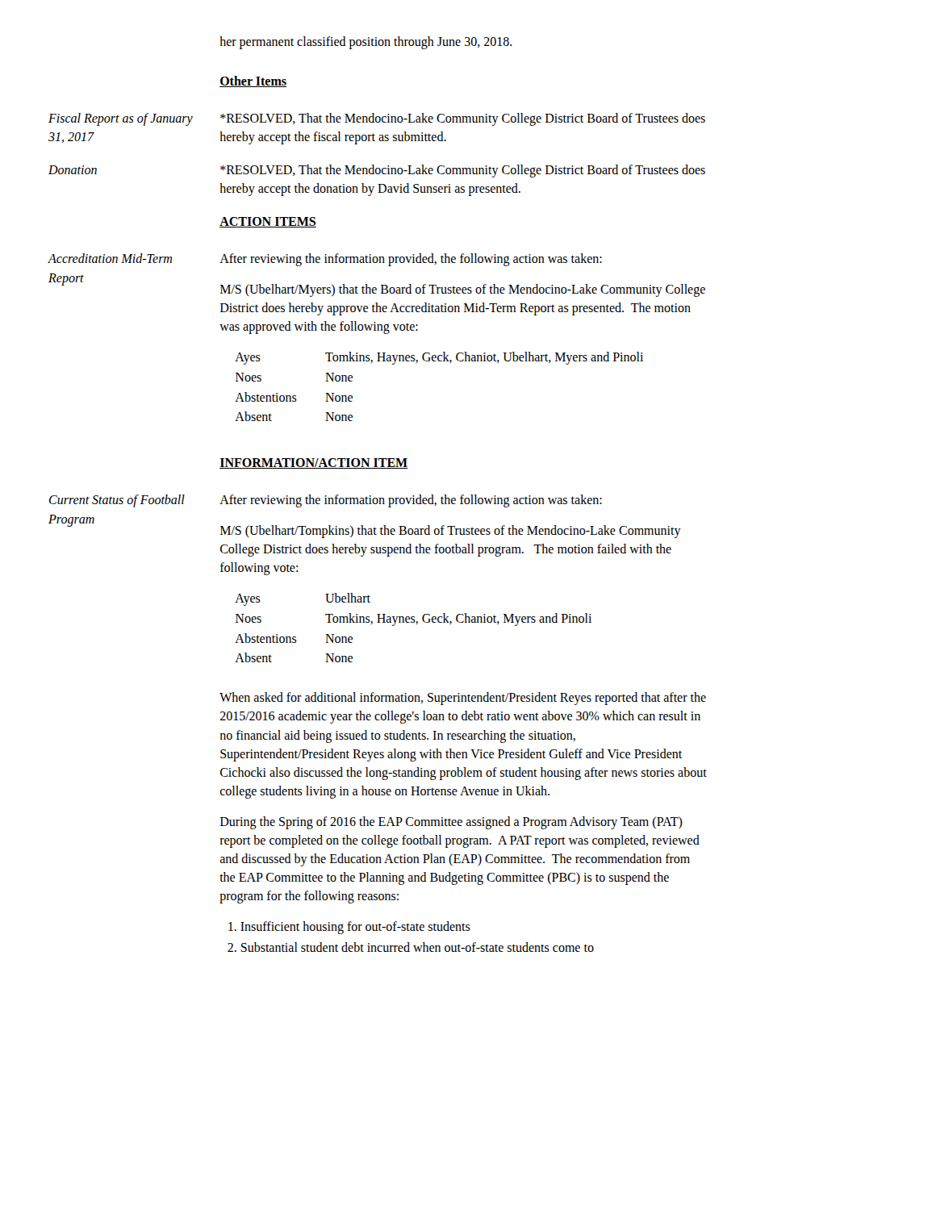her permanent classified position through June 30, 2018.
Other Items
Fiscal Report as of January 31, 2017
*RESOLVED, That the Mendocino-Lake Community College District Board of Trustees does hereby accept the fiscal report as submitted.
Donation
*RESOLVED, That the Mendocino-Lake Community College District Board of Trustees does hereby accept the donation by David Sunseri as presented.
ACTION ITEMS
Accreditation Mid-Term Report
After reviewing the information provided, the following action was taken:
M/S (Ubelhart/Myers) that the Board of Trustees of the Mendocino-Lake Community College District does hereby approve the Accreditation Mid-Term Report as presented. The motion was approved with the following vote:
| Ayes | Tomkins, Haynes, Geck, Chaniot, Ubelhart, Myers and Pinoli |
| Noes | None |
| Abstentions | None |
| Absent | None |
INFORMATION/ACTION ITEM
Current Status of Football Program
After reviewing the information provided, the following action was taken:
M/S (Ubelhart/Tompkins) that the Board of Trustees of the Mendocino-Lake Community College District does hereby suspend the football program. The motion failed with the following vote:
| Ayes | Ubelhart |
| Noes | Tomkins, Haynes, Geck, Chaniot, Myers and Pinoli |
| Abstentions | None |
| Absent | None |
When asked for additional information, Superintendent/President Reyes reported that after the 2015/2016 academic year the college's loan to debt ratio went above 30% which can result in no financial aid being issued to students. In researching the situation, Superintendent/President Reyes along with then Vice President Guleff and Vice President Cichocki also discussed the long-standing problem of student housing after news stories about college students living in a house on Hortense Avenue in Ukiah.
During the Spring of 2016 the EAP Committee assigned a Program Advisory Team (PAT) report be completed on the college football program. A PAT report was completed, reviewed and discussed by the Education Action Plan (EAP) Committee. The recommendation from the EAP Committee to the Planning and Budgeting Committee (PBC) is to suspend the program for the following reasons:
Insufficient housing for out-of-state students
Substantial student debt incurred when out-of-state students come to